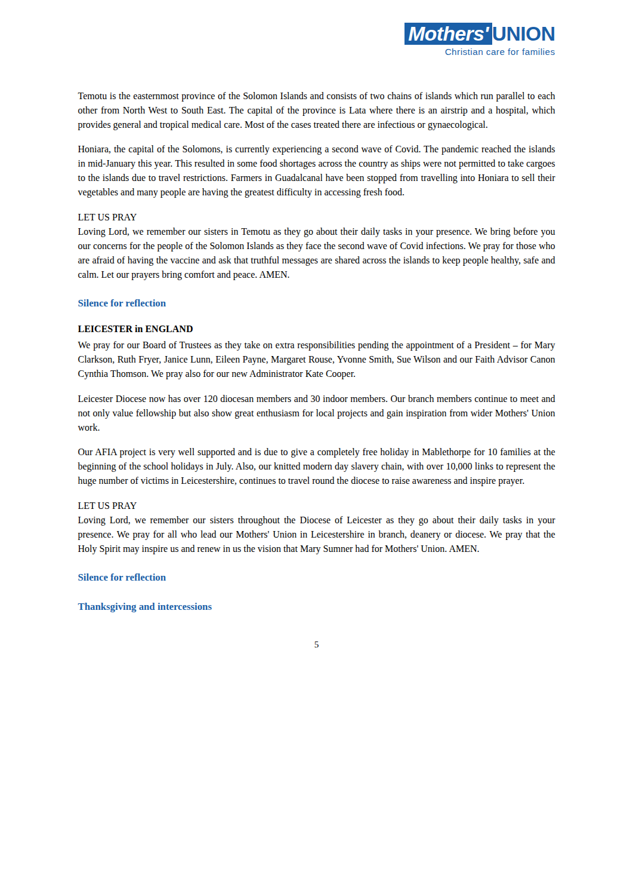Mothers'UNION
Christian care for families
Temotu is the easternmost province of the Solomon Islands and consists of two chains of islands which run parallel to each other from North West to South East. The capital of the province is Lata where there is an airstrip and a hospital, which provides general and tropical medical care. Most of the cases treated there are infectious or gynaecological.
Honiara, the capital of the Solomons, is currently experiencing a second wave of Covid. The pandemic reached the islands in mid-January this year. This resulted in some food shortages across the country as ships were not permitted to take cargoes to the islands due to travel restrictions. Farmers in Guadalcanal have been stopped from travelling into Honiara to sell their vegetables and many people are having the greatest difficulty in accessing fresh food.
LET US PRAY
Loving Lord, we remember our sisters in Temotu as they go about their daily tasks in your presence. We bring before you our concerns for the people of the Solomon Islands as they face the second wave of Covid infections. We pray for those who are afraid of having the vaccine and ask that truthful messages are shared across the islands to keep people healthy, safe and calm. Let our prayers bring comfort and peace. AMEN.
Silence for reflection
LEICESTER in ENGLAND
We pray for our Board of Trustees as they take on extra responsibilities pending the appointment of a President – for Mary Clarkson, Ruth Fryer, Janice Lunn, Eileen Payne, Margaret Rouse, Yvonne Smith, Sue Wilson and our Faith Advisor Canon Cynthia Thomson. We pray also for our new Administrator Kate Cooper.
Leicester Diocese now has over 120 diocesan members and 30 indoor members. Our branch members continue to meet and not only value fellowship but also show great enthusiasm for local projects and gain inspiration from wider Mothers' Union work.
Our AFIA project is very well supported and is due to give a completely free holiday in Mablethorpe for 10 families at the beginning of the school holidays in July. Also, our knitted modern day slavery chain, with over 10,000 links to represent the huge number of victims in Leicestershire, continues to travel round the diocese to raise awareness and inspire prayer.
LET US PRAY
Loving Lord, we remember our sisters throughout the Diocese of Leicester as they go about their daily tasks in your presence. We pray for all who lead our Mothers' Union in Leicestershire in branch, deanery or diocese. We pray that the Holy Spirit may inspire us and renew in us the vision that Mary Sumner had for Mothers' Union. AMEN.
Silence for reflection
Thanksgiving and intercessions
5